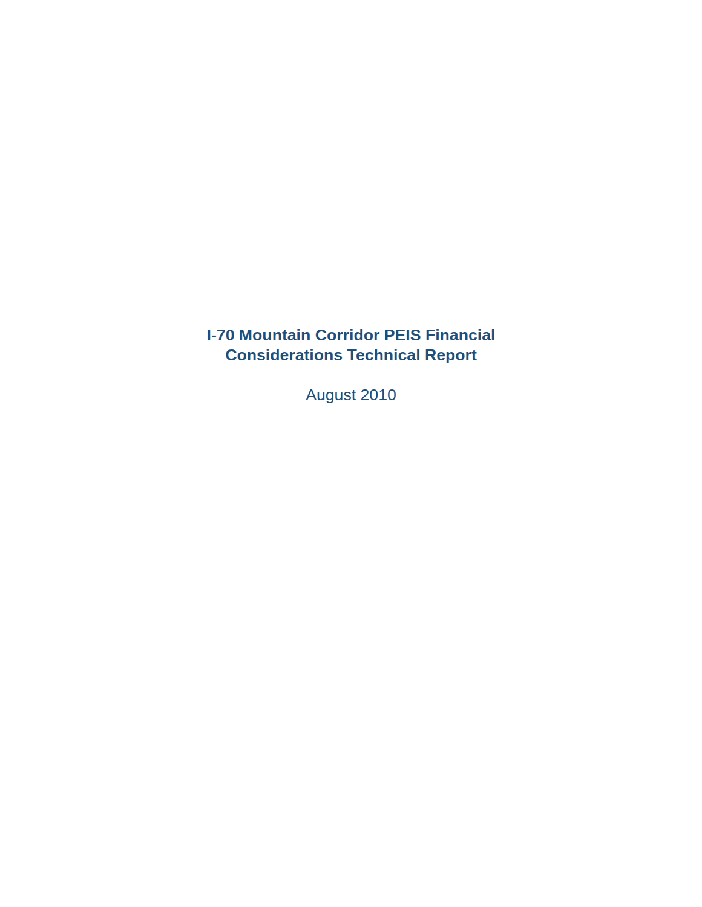I-70 Mountain Corridor PEIS Financial Considerations Technical Report
August 2010